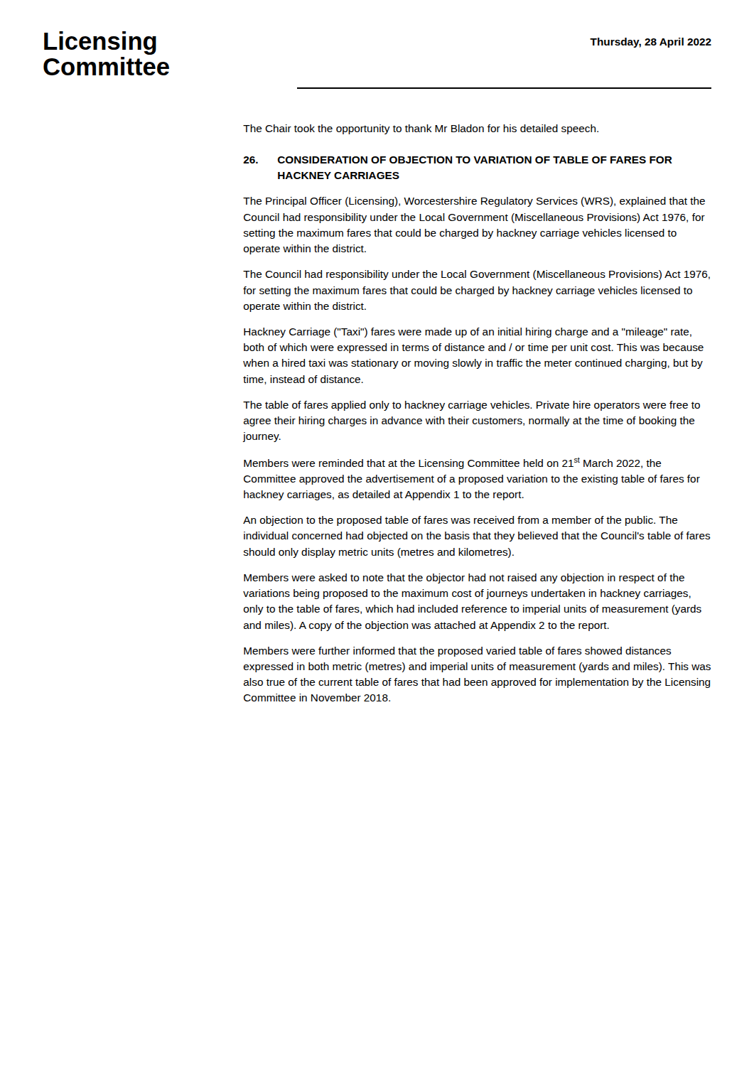Licensing
Committee
Thursday, 28 April 2022
The Chair took the opportunity to thank Mr Bladon for his detailed speech.
26.
Consideration of Objection to Variation of Table of Fares for Hackney Carriages
The Principal Officer (Licensing), Worcestershire Regulatory Services (WRS), explained that the Council had responsibility under the Local Government (Miscellaneous Provisions) Act 1976, for setting the maximum fares that could be charged by hackney carriage vehicles licensed to operate within the district.
The Council had responsibility under the Local Government (Miscellaneous Provisions) Act 1976, for setting the maximum fares that could be charged by hackney carriage vehicles licensed to operate within the district.
Hackney Carriage ("Taxi") fares were made up of an initial hiring charge and a "mileage" rate, both of which were expressed in terms of distance and / or time per unit cost. This was because when a hired taxi was stationary or moving slowly in traffic the meter continued charging, but by time, instead of distance.
The table of fares applied only to hackney carriage vehicles. Private hire operators were free to agree their hiring charges in advance with their customers, normally at the time of booking the journey.
Members were reminded that at the Licensing Committee held on 21st March 2022, the Committee approved the advertisement of a proposed variation to the existing table of fares for hackney carriages, as detailed at Appendix 1 to the report.
An objection to the proposed table of fares was received from a member of the public. The individual concerned had objected on the basis that they believed that the Council's table of fares should only display metric units (metres and kilometres).
Members were asked to note that the objector had not raised any objection in respect of the variations being proposed to the maximum cost of journeys undertaken in hackney carriages, only to the table of fares, which had included reference to imperial units of measurement (yards and miles). A copy of the objection was attached at Appendix 2 to the report.
Members were further informed that the proposed varied table of fares showed distances expressed in both metric (metres) and imperial units of measurement (yards and miles). This was also true of the current table of fares that had been approved for implementation by the Licensing Committee in November 2018.